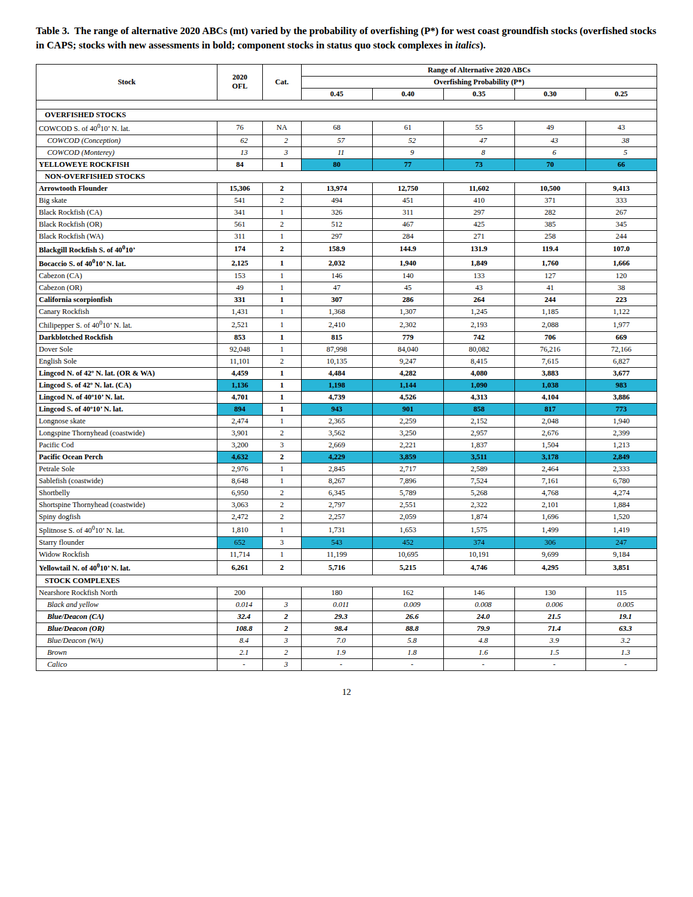Table 3. The range of alternative 2020 ABCs (mt) varied by the probability of overfishing (P*) for west coast groundfish stocks (overfished stocks in CAPS; stocks with new assessments in bold; component stocks in status quo stock complexes in italics).
| Stock | 2020 OFL | Cat. | Range of Alternative 2020 ABCs |
| --- | --- | --- | --- |
| Overfishing Probability (P*) |
| 0.45 | 0.40 | 0.35 | 0.30 | 0.25 |
| OVERFISHED STOCKS |
| COWCOD S. of 40 0 10’ N. lat. | 76 | NA | 68 | 61 | 55 | 49 | 43 |
| COWCOD (Conception) | 62 | 2 | 57 | 52 | 47 | 43 | 38 |
| COWCOD (Monterey) | 13 | 3 | 11 | 9 | 8 | 6 | 5 |
| YELLOWEYE ROCKFISH | 84 | 1 | 80 | 77 | 73 | 70 | 66 |
| NON-OVERFISHED STOCKS |
| Arrowtooth Flounder | 15,306 | 2 | 13,974 | 12,750 | 11,602 | 10,500 | 9,413 |
| Big skate | 541 | 2 | 494 | 451 | 410 | 371 | 333 |
| Black Rockfish (CA) | 341 | 1 | 326 | 311 | 297 | 282 | 267 |
| Black Rockfish (OR) | 561 | 2 | 512 | 467 | 425 | 385 | 345 |
| Black Rockfish (WA) | 311 | 1 | 297 | 284 | 271 | 258 | 244 |
| Blackgill Rockfish S. of 40 0 10’ | 174 | 2 | 158.9 | 144.9 | 131.9 | 119.4 | 107.0 |
| Bocaccio S. of 40 0 10’ N. lat. | 2,125 | 1 | 2,032 | 1,940 | 1,849 | 1,760 | 1,666 |
| Cabezon (CA) | 153 | 1 | 146 | 140 | 133 | 127 | 120 |
| Cabezon (OR) | 49 | 1 | 47 | 45 | 43 | 41 | 38 |
| California scorpionfish | 331 | 1 | 307 | 286 | 264 | 244 | 223 |
| Canary Rockfish | 1,431 | 1 | 1,368 | 1,307 | 1,245 | 1,185 | 1,122 |
| Chilipepper S. of 40 0 10’ N. lat. | 2,521 | 1 | 2,410 | 2,302 | 2,193 | 2,088 | 1,977 |
| Darkblotched Rockfish | 853 | 1 | 815 | 779 | 742 | 706 | 669 |
| Dover Sole | 92,048 | 1 | 87,998 | 84,040 | 80,082 | 76,216 | 72,166 |
| English Sole | 11,101 | 2 | 10,135 | 9,247 | 8,415 | 7,615 | 6,827 |
| Lingcod N. of 42º N. lat. (OR & WA) | 4,459 | 1 | 4,484 | 4,282 | 4,080 | 3,883 | 3,677 |
| Lingcod S. of 42º N. lat. (CA) | 1,136 | 1 | 1,198 | 1,144 | 1,090 | 1,038 | 983 |
| Lingcod N. of 40º10’ N. lat. | 4,701 | 1 | 4,739 | 4,526 | 4,313 | 4,104 | 3,886 |
| Lingcod S. of 40º10’ N. lat. | 894 | 1 | 943 | 901 | 858 | 817 | 773 |
| Longnose skate | 2,474 | 1 | 2,365 | 2,259 | 2,152 | 2,048 | 1,940 |
| Longspine Thornyhead (coastwide) | 3,901 | 2 | 3,562 | 3,250 | 2,957 | 2,676 | 2,399 |
| Pacific Cod | 3,200 | 3 | 2,669 | 2,221 | 1,837 | 1,504 | 1,213 |
| Pacific Ocean Perch | 4,632 | 2 | 4,229 | 3,859 | 3,511 | 3,178 | 2,849 |
| Petrale Sole | 2,976 | 1 | 2,845 | 2,717 | 2,589 | 2,464 | 2,333 |
| Sablefish (coastwide) | 8,648 | 1 | 8,267 | 7,896 | 7,524 | 7,161 | 6,780 |
| Shortbelly | 6,950 | 2 | 6,345 | 5,789 | 5,268 | 4,768 | 4,274 |
| Shortspine Thornyhead (coastwide) | 3,063 | 2 | 2,797 | 2,551 | 2,322 | 2,101 | 1,884 |
| Spiny dogfish | 2,472 | 2 | 2,257 | 2,059 | 1,874 | 1,696 | 1,520 |
| Splitnose S. of 40 0 10’ N. lat. | 1,810 | 1 | 1,731 | 1,653 | 1,575 | 1,499 | 1,419 |
| Starry flounder | 652 | 3 | 543 | 452 | 374 | 306 | 247 |
| Widow Rockfish | 11,714 | 1 | 11,199 | 10,695 | 10,191 | 9,699 | 9,184 |
| Yellowtail N. of 40 0 10’ N. lat. | 6,261 | 2 | 5,716 | 5,215 | 4,746 | 4,295 | 3,851 |
| STOCK COMPLEXES |
| Nearshore Rockfish North | 200 | | 180 | 162 | 146 | 130 | 115 |
| Black and yellow | 0.014 | 3 | 0.011 | 0.009 | 0.008 | 0.006 | 0.005 |
| Blue/Deacon (CA) | 32.4 | 2 | 29.3 | 26.6 | 24.0 | 21.5 | 19.1 |
| Blue/Deacon (OR) | 108.8 | 2 | 98.4 | 88.8 | 79.9 | 71.4 | 63.3 |
| Blue/Deacon (WA) | 8.4 | 3 | 7.0 | 5.8 | 4.8 | 3.9 | 3.2 |
| Brown | 2.1 | 2 | 1.9 | 1.8 | 1.6 | 1.5 | 1.3 |
| Calico | - | 3 | - | - | - | - | - |
12